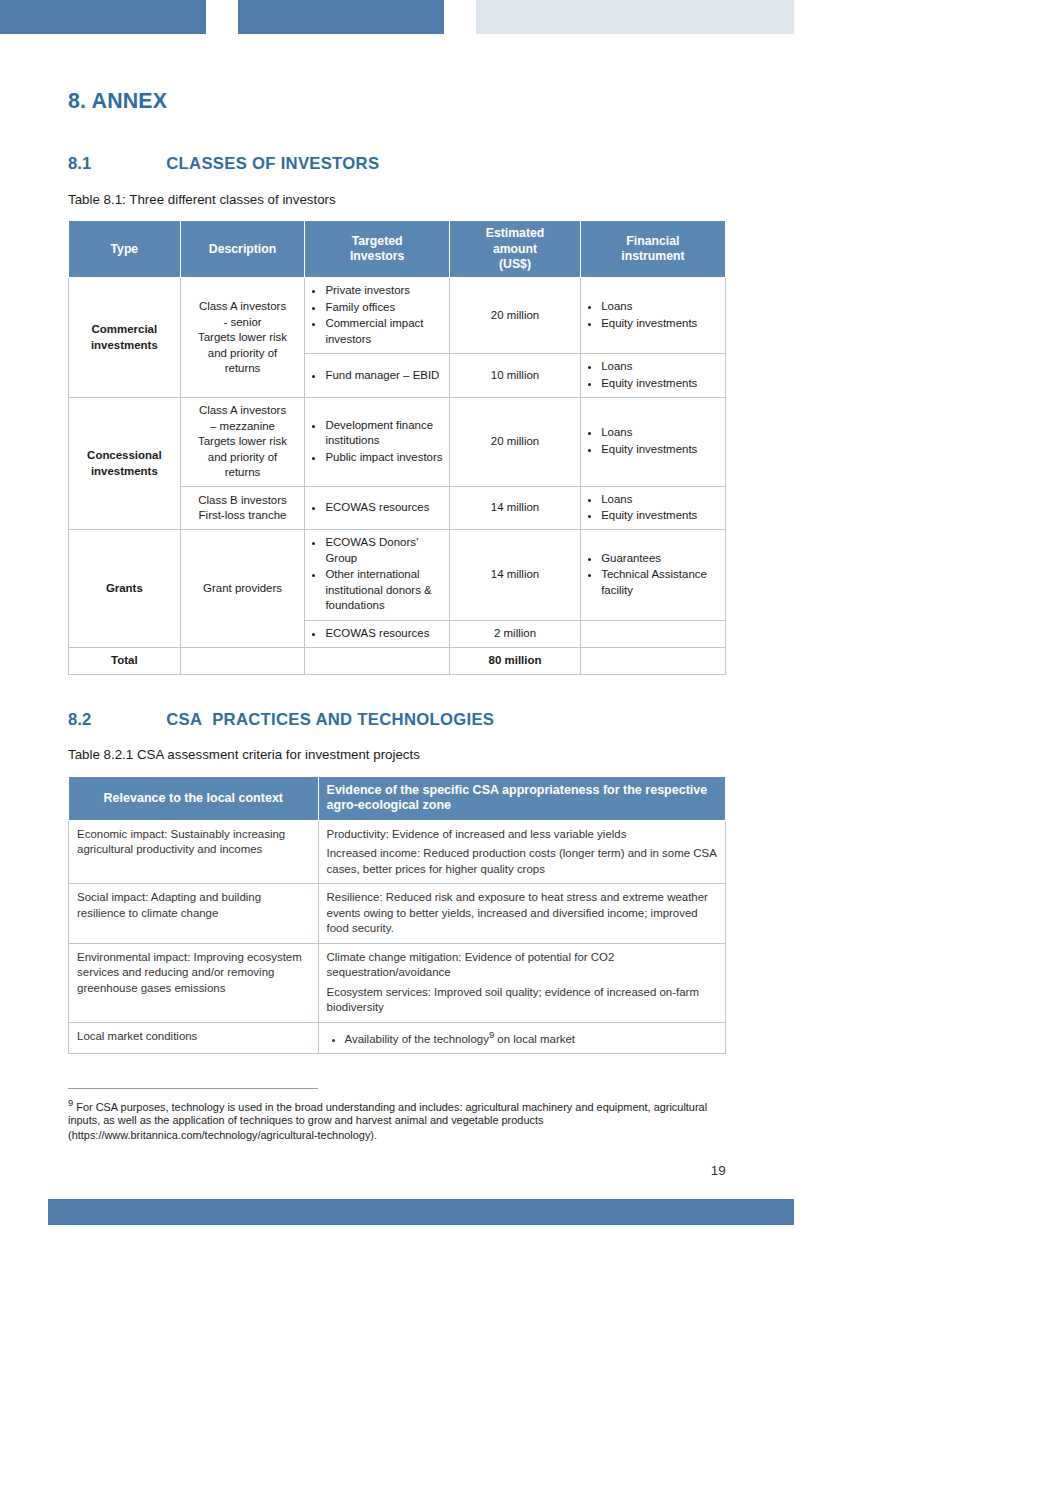8. ANNEX
8.1 CLASSES OF INVESTORS
Table 8.1: Three different classes of investors
| Type | Description | Targeted Investors | Estimated amount (US$) | Financial instrument |
| --- | --- | --- | --- | --- |
| Commercial investments | Class A investors - senior Targets lower risk and priority of returns | Private investors Family offices Commercial impact investors | 20 million | Loans Equity investments |
| Fund manager – EBID | 10 million | Loans Equity investments |
| Concessional investments | Class A investors – mezzanine Targets lower risk and priority of returns | Development finance institutions Public impact investors | 20 million | Loans Equity investments |
| Class B investors First-loss tranche | ECOWAS resources | 14 million | Loans Equity investments |
| Grants | Grant providers | ECOWAS Donors’ Group Other international institutional donors & foundations | 14 million | Guarantees Technical Assistance facility |
| ECOWAS resources | 2 million | |
| Total | | | 80 million | |
8.2 CSA PRACTICES AND TECHNOLOGIES
Table 8.2.1 CSA assessment criteria for investment projects
| Relevance to the local context | Evidence of the specific CSA appropriateness for the respective agro-ecological zone |
| --- | --- |
| Economic impact: Sustainably increasing agricultural productivity and incomes | Productivity: Evidence of increased and less variable yields Increased income: Reduced production costs (longer term) and in some CSA cases, better prices for higher quality crops |
| Social impact: Adapting and building resilience to climate change | Resilience: Reduced risk and exposure to heat stress and extreme weather events owing to better yields, increased and diversified income; improved food security. |
| Environmental impact: Improving ecosystem services and reducing and/or removing greenhouse gases emissions | Climate change mitigation: Evidence of potential for CO2 sequestration/avoidance Ecosystem services: Improved soil quality; evidence of increased on-farm biodiversity |
| Local market conditions | Availability of the technology 9 on local market |
9 For CSA purposes, technology is used in the broad understanding and includes: agricultural machinery and equipment, agricultural inputs, as well as the application of techniques to grow and harvest animal and vegetable products (https://www.britannica.com/technology/agricultural-technology).
19